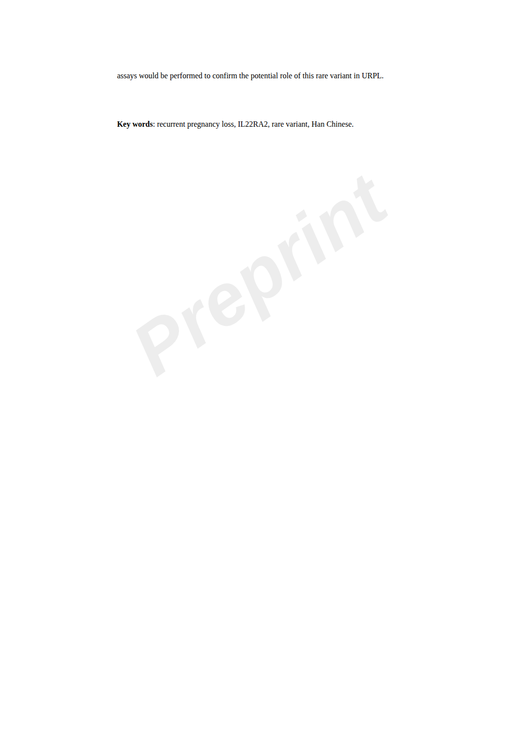Preprint
assays would be performed to confirm the potential role of this rare variant in URPL.
Key words: recurrent pregnancy loss, IL22RA2, rare variant, Han Chinese.